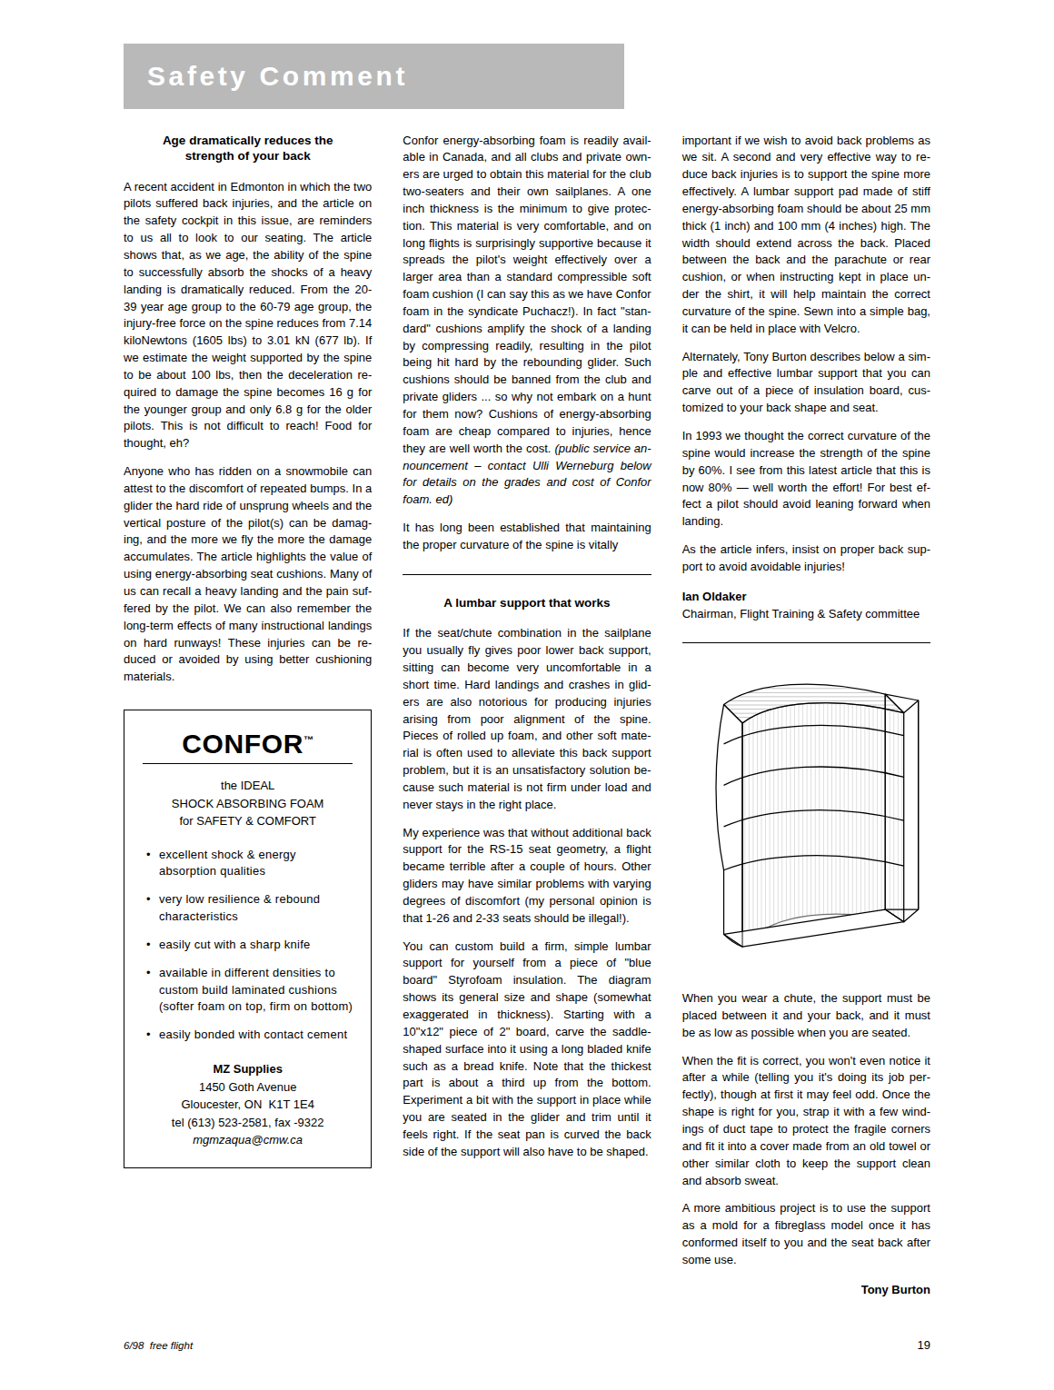Safety Comment
Age dramatically reduces the
strength of your back
A recent accident in Edmonton in which the two pilots suffered back injuries, and the article on the safety cockpit in this issue, are reminders to us all to look to our seating. The article shows that, as we age, the ability of the spine to successfully absorb the shocks of a heavy landing is dramatically reduced. From the 20-39 year age group to the 60-79 age group, the injury-free force on the spine reduces from 7.14 kiloNewtons (1605 lbs) to 3.01 kN (677 lb). If we estimate the weight supported by the spine to be about 100 lbs, then the deceleration required to damage the spine becomes 16 g for the younger group and only 6.8 g for the older pilots. This is not difficult to reach! Food for thought, eh?
Anyone who has ridden on a snowmobile can attest to the discomfort of repeated bumps. In a glider the hard ride of unsprung wheels and the vertical posture of the pilot(s) can be damaging, and the more we fly the more the damage accumulates. The article highlights the value of using energy-absorbing seat cushions. Many of us can recall a heavy landing and the pain suffered by the pilot. We can also remember the long-term effects of many instructional landings on hard runways! These injuries can be reduced or avoided by using better cushioning materials.
CONFOR™
the IDEAL
SHOCK ABSORBING FOAM
for SAFETY & COMFORT
excellent shock & energy absorption qualities
very low resilience & rebound characteristics
easily cut with a sharp knife
available in different densities to custom build laminated cushions (softer foam on top, firm on bottom)
easily bonded with contact cement
MZ Supplies
1450 Goth Avenue
Gloucester, ON K1T 1E4
tel (613) 523-2581, fax -9322
mgmzaqua@cmw.ca
Confor energy-absorbing foam is readily available in Canada, and all clubs and private owners are urged to obtain this material for the club two-seaters and their own sailplanes. A one inch thickness is the minimum to give protection. This material is very comfortable, and on long flights is surprisingly supportive because it spreads the pilot's weight effectively over a larger area than a standard compressible soft foam cushion (I can say this as we have Confor foam in the syndicate Puchacz!). In fact "standard" cushions amplify the shock of a landing by compressing readily, resulting in the pilot being hit hard by the rebounding glider. Such cushions should be banned from the club and private gliders ... so why not embark on a hunt for them now? Cushions of energy-absorbing foam are cheap compared to injuries, hence they are well worth the cost. (public service announcement – contact Ulli Werneburg below for details on the grades and cost of Confor foam. ed)
It has long been established that maintaining the proper curvature of the spine is vitally
A lumbar support that works
If the seat/chute combination in the sailplane you usually fly gives poor lower back support, sitting can become very uncomfortable in a short time. Hard landings and crashes in gliders are also notorious for producing injuries arising from poor alignment of the spine. Pieces of rolled up foam, and other soft material is often used to alleviate this back support problem, but it is an unsatisfactory solution because such material is not firm under load and never stays in the right place.
My experience was that without additional back support for the RS-15 seat geometry, a flight became terrible after a couple of hours. Other gliders may have similar problems with varying degrees of discomfort (my personal opinion is that 1-26 and 2-33 seats should be illegal!).
You can custom build a firm, simple lumbar support for yourself from a piece of "blue board" Styrofoam insulation. The diagram shows its general size and shape (somewhat exaggerated in thickness). Starting with a 10"x12" piece of 2" board, carve the saddle-shaped surface into it using a long bladed knife such as a bread knife. Note that the thickest part is about a third up from the bottom. Experiment a bit with the support in place while you are seated in the glider and trim until it feels right. If the seat pan is curved the back side of the support will also have to be shaped.
important if we wish to avoid back problems as we sit. A second and very effective way to reduce back injuries is to support the spine more effectively. A lumbar support pad made of stiff energy-absorbing foam should be about 25 mm thick (1 inch) and 100 mm (4 inches) high. The width should extend across the back. Placed between the back and the parachute or rear cushion, or when instructing kept in place under the shirt, it will help maintain the correct curvature of the spine. Sewn into a simple bag, it can be held in place with Velcro.
Alternately, Tony Burton describes below a simple and effective lumbar support that you can carve out of a piece of insulation board, customized to your back shape and seat.
In 1993 we thought the correct curvature of the spine would increase the strength of the spine by 60%. I see from this latest article that this is now 80% — well worth the effort! For best effect a pilot should avoid leaning forward when landing.
As the article infers, insist on proper back support to avoid avoidable injuries!
Ian Oldaker
Chairman, Flight Training & Safety committee
When you wear a chute, the support must be placed between it and your back, and it must be as low as possible when you are seated.
When the fit is correct, you won't even notice it after a while (telling you it's doing its job perfectly), though at first it may feel odd. Once the shape is right for you, strap it with a few windings of duct tape to protect the fragile corners and fit it into a cover made from an old towel or other similar cloth to keep the support clean and absorb sweat.
A more ambitious project is to use the support as a mold for a fibreglass model once it has conformed itself to you and the seat back after some use.
Tony Burton
6/98 free flight
19